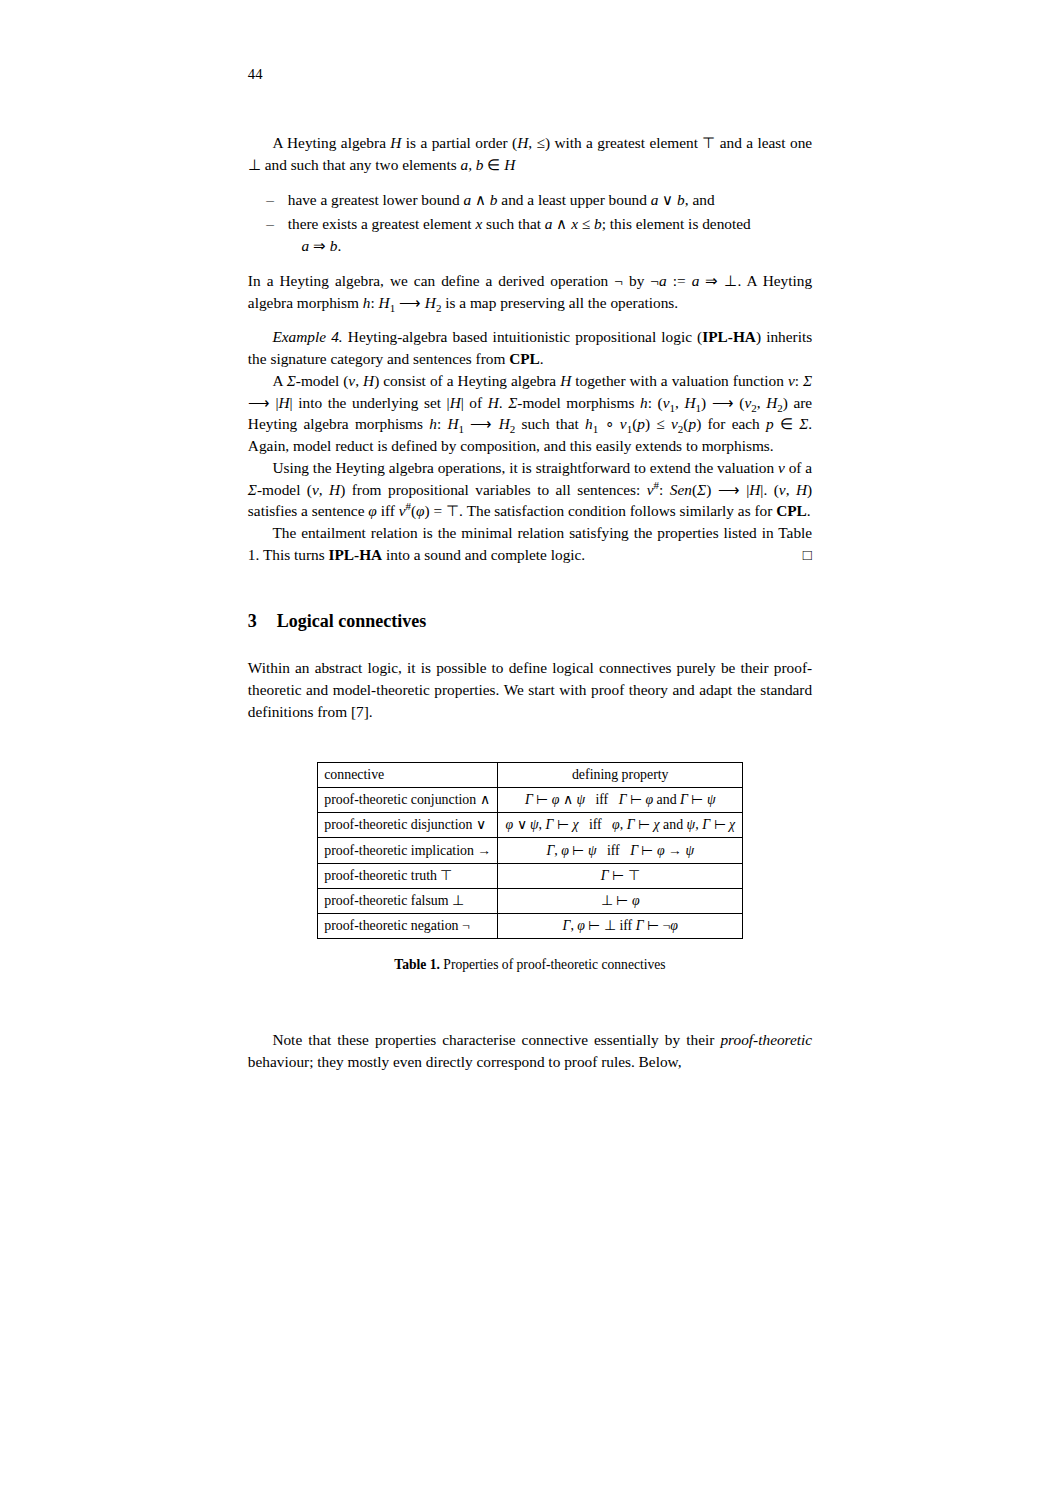44
A Heyting algebra H is a partial order (H, ≤) with a greatest element ⊤ and a least one ⊥ and such that any two elements a, b ∈ H
have a greatest lower bound a ∧ b and a least upper bound a ∨ b, and
there exists a greatest element x such that a ∧ x ≤ b; this element is denoted a ⇒ b.
In a Heyting algebra, we can define a derived operation ¬ by ¬a := a ⇒ ⊥. A Heyting algebra morphism h: H1 ⟶ H2 is a map preserving all the operations.
Example 4. Heyting-algebra based intuitionistic propositional logic (IPL-HA) inherits the signature category and sentences from CPL.
A Σ-model (ν, H) consist of a Heyting algebra H together with a valuation function ν: Σ ⟶ |H| into the underlying set |H| of H. Σ-model morphisms h: (ν1, H1) ⟶ (ν2, H2) are Heyting algebra morphisms h: H1 ⟶ H2 such that h1 ∘ ν1(p) ≤ ν2(p) for each p ∈ Σ. Again, model reduct is defined by composition, and this easily extends to morphisms.
Using the Heyting algebra operations, it is straightforward to extend the valuation ν of a Σ-model (ν, H) from propositional variables to all sentences: ν#: Sen(Σ) ⟶ |H|. (ν, H) satisfies a sentence φ iff ν#(φ) = ⊤. The satisfaction condition follows similarly as for CPL.
The entailment relation is the minimal relation satisfying the properties listed in Table 1. This turns IPL-HA into a sound and complete logic.□
3 Logical connectives
Within an abstract logic, it is possible to define logical connectives purely be their proof-theoretic and model-theoretic properties. We start with proof theory and adapt the standard definitions from [7].
| connective | defining property |
| proof-theoretic conjunction ∧ | Γ ⊢ φ ∧ ψ iff Γ ⊢ φ and Γ ⊢ ψ |
| proof-theoretic disjunction ∨ | φ ∨ ψ , Γ ⊢ χ iff φ , Γ ⊢ χ and ψ , Γ ⊢ χ |
| proof-theoretic implication → | Γ , φ ⊢ ψ iff Γ ⊢ φ → ψ |
| proof-theoretic truth ⊤ | Γ ⊢ ⊤ |
| proof-theoretic falsum ⊥ | ⊥ ⊢ φ |
| proof-theoretic negation ¬ | Γ , φ ⊢ ⊥ iff Γ ⊢ ¬ φ |
Table 1. Properties of proof-theoretic connectives
Note that these properties characterise connective essentially by their proof-theoretic behaviour; they mostly even directly correspond to proof rules. Below,